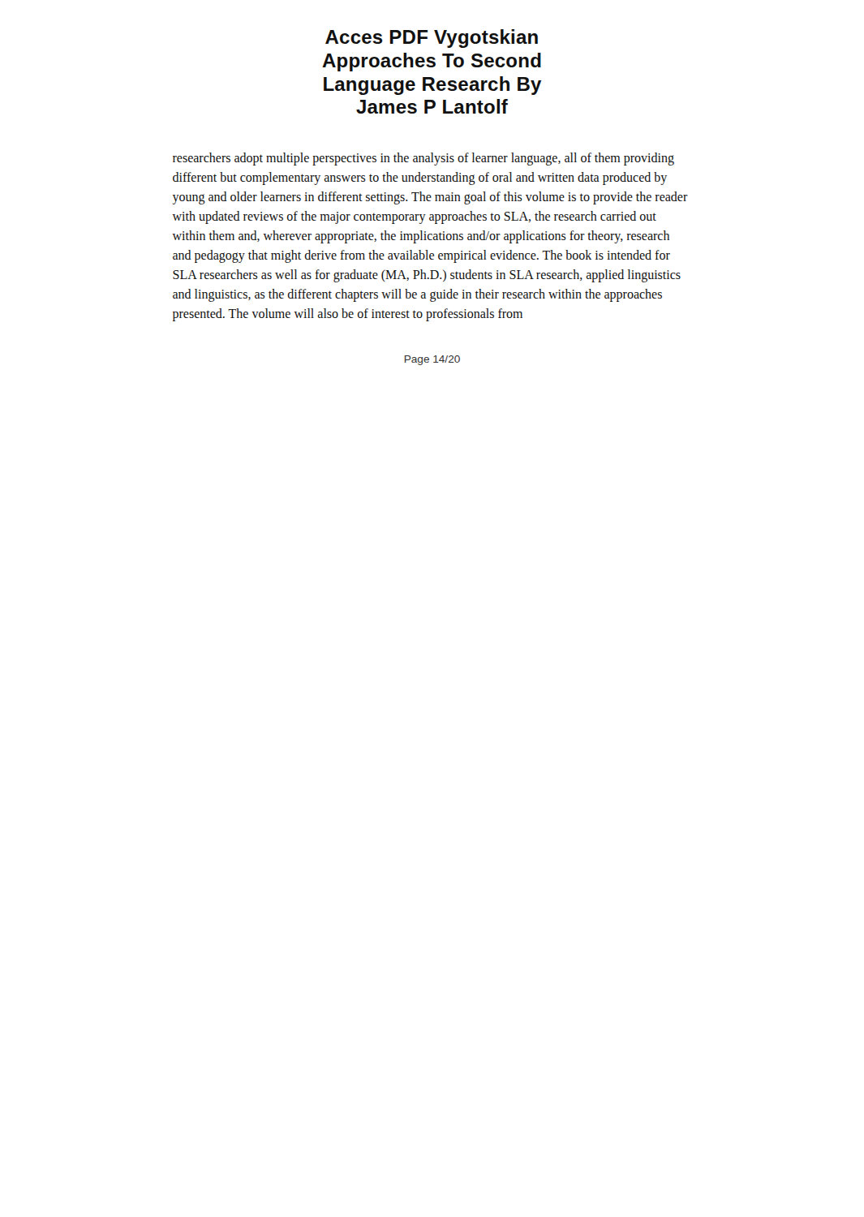Acces PDF Vygotskian Approaches To Second Language Research By James P Lantolf
researchers adopt multiple perspectives in the analysis of learner language, all of them providing different but complementary answers to the understanding of oral and written data produced by young and older learners in different settings. The main goal of this volume is to provide the reader with updated reviews of the major contemporary approaches to SLA, the research carried out within them and, wherever appropriate, the implications and/or applications for theory, research and pedagogy that might derive from the available empirical evidence. The book is intended for SLA researchers as well as for graduate (MA, Ph.D.) students in SLA research, applied linguistics and linguistics, as the different chapters will be a guide in their research within the approaches presented. The volume will also be of interest to professionals from
Page 14/20